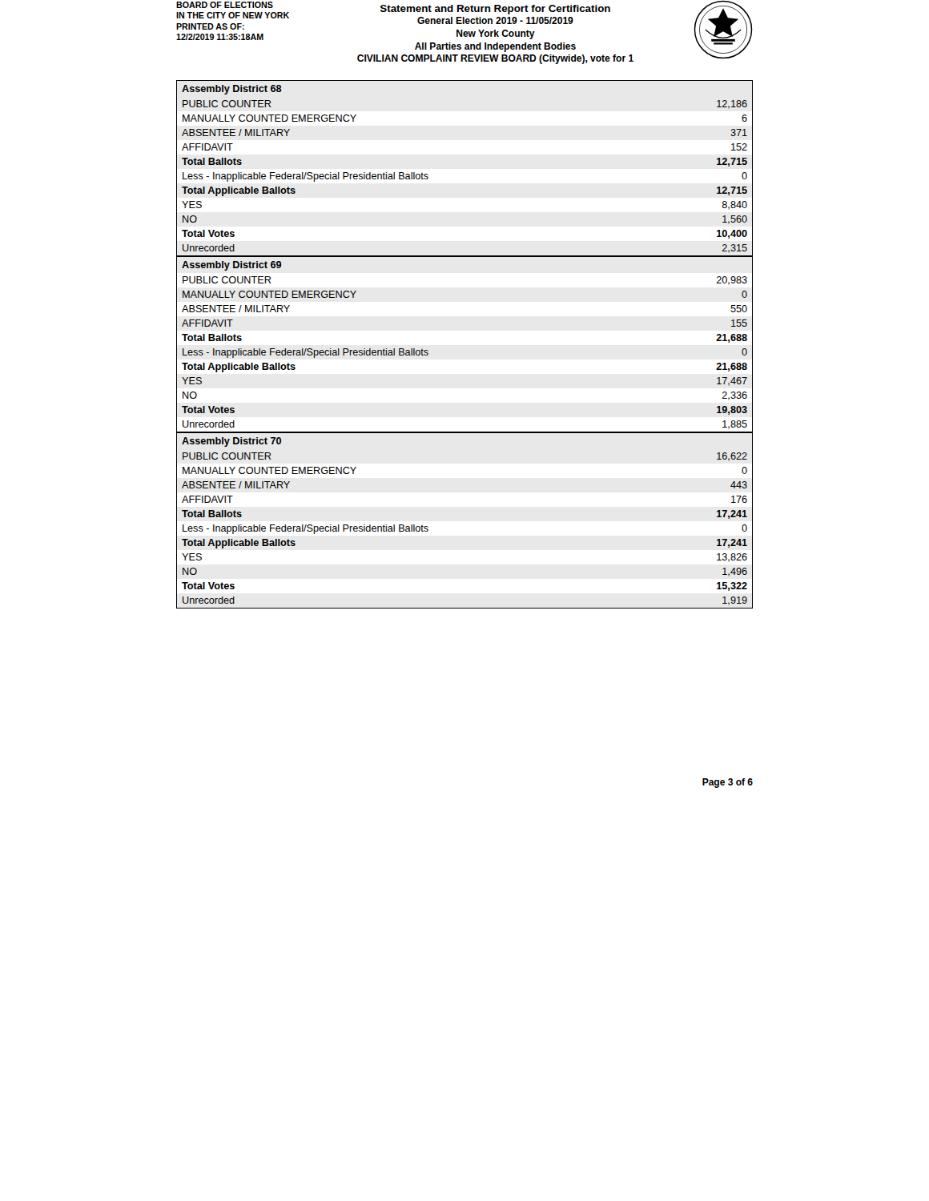BOARD OF ELECTIONS
IN THE CITY OF NEW YORK
PRINTED AS OF:
12/2/2019 11:35:18AM
Statement and Return Report for Certification
General Election 2019 - 11/05/2019
New York County
All Parties and Independent Bodies
CIVILIAN COMPLAINT REVIEW BOARD (Citywide), vote for 1
Assembly District 68
| PUBLIC COUNTER | 12,186 |
| MANUALLY COUNTED EMERGENCY | 6 |
| ABSENTEE / MILITARY | 371 |
| AFFIDAVIT | 152 |
| Total Ballots | 12,715 |
| Less - Inapplicable Federal/Special Presidential Ballots | 0 |
| Total Applicable Ballots | 12,715 |
| YES | 8,840 |
| NO | 1,560 |
| Total Votes | 10,400 |
| Unrecorded | 2,315 |
Assembly District 69
| PUBLIC COUNTER | 20,983 |
| MANUALLY COUNTED EMERGENCY | 0 |
| ABSENTEE / MILITARY | 550 |
| AFFIDAVIT | 155 |
| Total Ballots | 21,688 |
| Less - Inapplicable Federal/Special Presidential Ballots | 0 |
| Total Applicable Ballots | 21,688 |
| YES | 17,467 |
| NO | 2,336 |
| Total Votes | 19,803 |
| Unrecorded | 1,885 |
Assembly District 70
| PUBLIC COUNTER | 16,622 |
| MANUALLY COUNTED EMERGENCY | 0 |
| ABSENTEE / MILITARY | 443 |
| AFFIDAVIT | 176 |
| Total Ballots | 17,241 |
| Less - Inapplicable Federal/Special Presidential Ballots | 0 |
| Total Applicable Ballots | 17,241 |
| YES | 13,826 |
| NO | 1,496 |
| Total Votes | 15,322 |
| Unrecorded | 1,919 |
Page 3 of 6